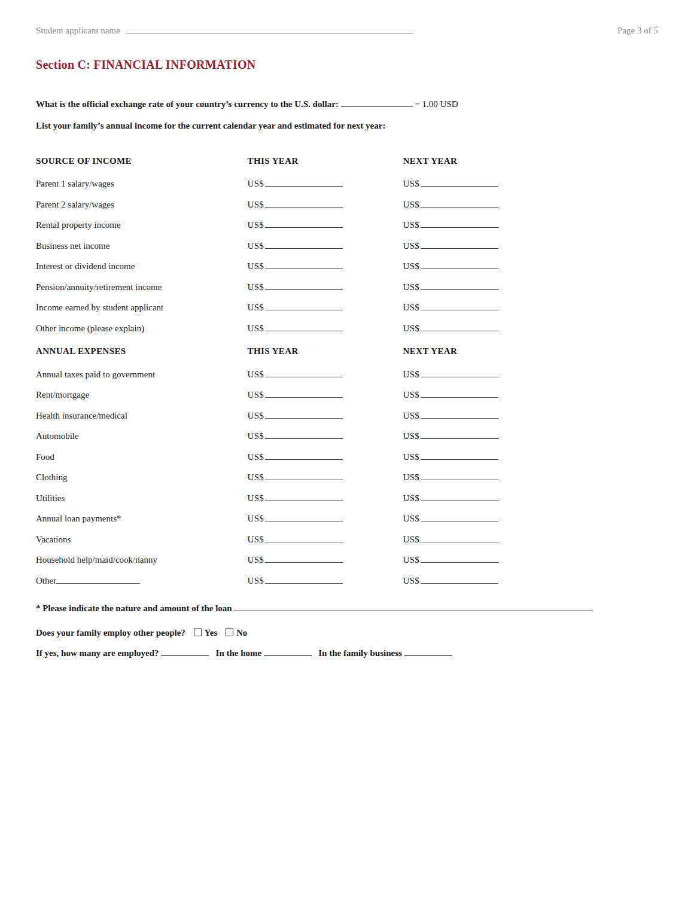Student applicant name
Page 3 of 5
Section C: FINANCIAL INFORMATION
What is the official exchange rate of your country’s currency to the U.S. dollar: = 1.00 USD
List your family’s annual income for the current calendar year and estimated for next year:
| SOURCE OF INCOME | THIS YEAR | NEXT YEAR | |
| --- | --- | --- | --- |
| Parent 1 salary/wages | US$ | US$ | |
| Parent 2 salary/wages | US$ | US$ | |
| Rental property income | US$ | US$ | |
| Business net income | US$ | US$ | |
| Interest or dividend income | US$ | US$ | |
| Pension/annuity/retirement income | US$ | US$ | |
| Income earned by student applicant | US$ | US$ | |
| Other income (please explain) | US$ | US$ | |
| ANNUAL EXPENSES | THIS YEAR | NEXT YEAR | |
| Annual taxes paid to government | US$ | US$ | |
| Rent/mortgage | US$ | US$ | |
| Health insurance/medical | US$ | US$ | |
| Automobile | US$ | US$ | |
| Food | US$ | US$ | |
| Clothing | US$ | US$ | |
| Utilities | US$ | US$ | |
| Annual loan payments* | US$ | US$ | |
| Vacations | US$ | US$ | |
| Household help/maid/cook/nanny | US$ | US$ | |
| Other | US$ | US$ | |
* Please indicate the nature and amount of the loan
Does your family employ other people? Yes No
If yes, how many are employed? In the home In the family business